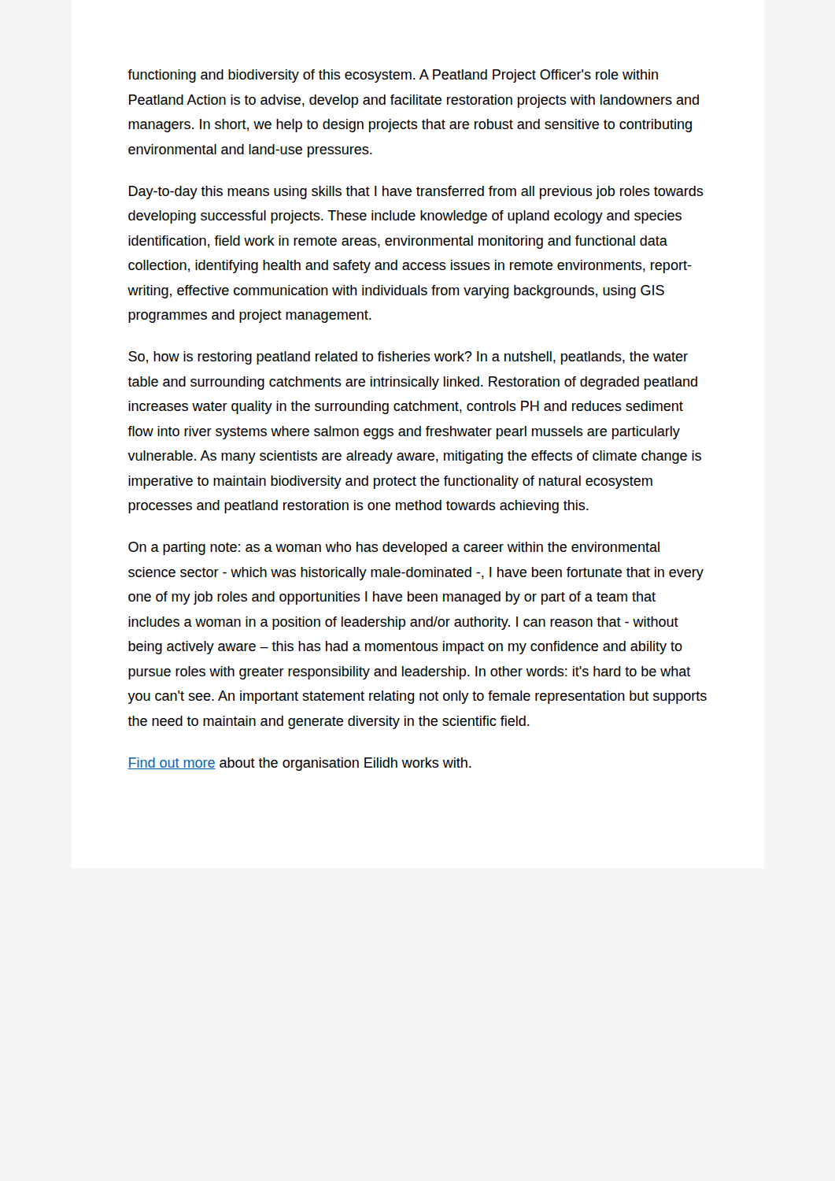functioning and biodiversity of this ecosystem. A Peatland Project Officer's role within Peatland Action is to advise, develop and facilitate restoration projects with landowners and managers. In short, we help to design projects that are robust and sensitive to contributing environmental and land-use pressures.
Day-to-day this means using skills that I have transferred from all previous job roles towards developing successful projects. These include knowledge of upland ecology and species identification, field work in remote areas, environmental monitoring and functional data collection, identifying health and safety and access issues in remote environments, report-writing, effective communication with individuals from varying backgrounds, using GIS programmes and project management.
So, how is restoring peatland related to fisheries work? In a nutshell, peatlands, the water table and surrounding catchments are intrinsically linked. Restoration of degraded peatland increases water quality in the surrounding catchment, controls PH and reduces sediment flow into river systems where salmon eggs and freshwater pearl mussels are particularly vulnerable. As many scientists are already aware, mitigating the effects of climate change is imperative to maintain biodiversity and protect the functionality of natural ecosystem processes and peatland restoration is one method towards achieving this.
On a parting note: as a woman who has developed a career within the environmental science sector - which was historically male-dominated -, I have been fortunate that in every one of my job roles and opportunities I have been managed by or part of a team that includes a woman in a position of leadership and/or authority. I can reason that - without being actively aware – this has had a momentous impact on my confidence and ability to pursue roles with greater responsibility and leadership. In other words: it's hard to be what you can't see. An important statement relating not only to female representation but supports the need to maintain and generate diversity in the scientific field.
Find out more about the organisation Eilidh works with.